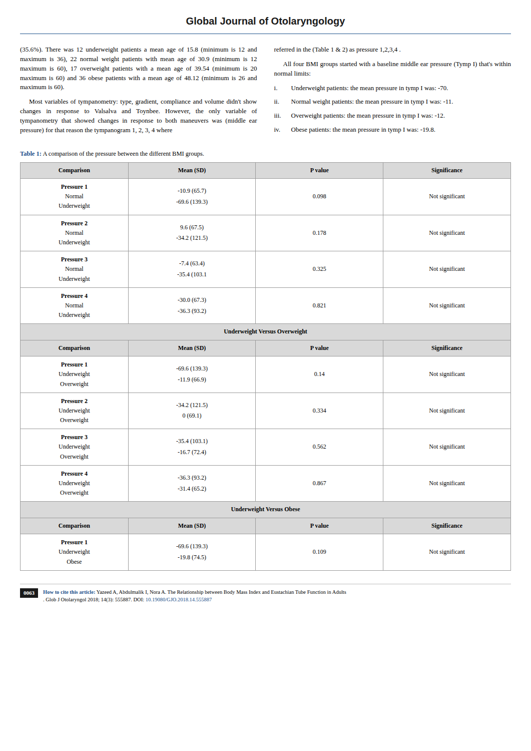Global Journal of Otolaryngology
(35.6%). There was 12 underweight patients a mean age of 15.8 (minimum is 12 and maximum is 36), 22 normal weight patients with mean age of 30.9 (minimum is 12 maximum is 60), 17 overweight patients with a mean age of 39.54 (minimum is 20 maximum is 60) and 36 obese patients with a mean age of 48.12 (minimum is 26 and maximum is 60).
Most variables of tympanometry: type, gradient, compliance and volume didn't show changes in response to Valsalva and Toynbee. However, the only variable of tympanometry that showed changes in response to both maneuvers was (middle ear pressure) for that reason the tympanogram 1, 2, 3, 4 where
referred in the (Table 1 & 2) as pressure 1,2,3,4 .
All four BMI groups started with a baseline middle ear pressure (Tymp I) that's within normal limits:
Underweight patients: the mean pressure in tymp I was: -70.
Normal weight patients: the mean pressure in tymp I was: -11.
Overweight patients: the mean pressure in tymp I was: -12.
Obese patients: the mean pressure in tymp I was: -19.8.
Table 1: A comparison of the pressure between the different BMI groups.
| Comparison | Mean (SD) | P value | Significance |
| --- | --- | --- | --- |
| Pressure 1 Normal Underweight | -10.9 (65.7) -69.6 (139.3) | 0.098 | Not significant |
| Pressure 2 Normal Underweight | 9.6 (67.5) -34.2 (121.5) | 0.178 | Not significant |
| Pressure 3 Normal Underweight | -7.4 (63.4) -35.4 (103.1 | 0.325 | Not significant |
| Pressure 4 Normal Underweight | -30.0 (67.3) -36.3 (93.2) | 0.821 | Not significant |
| Underweight Versus Overweight |
| Comparison | Mean (SD) | P value | Significance |
| Pressure 1 Underweight Overweight | -69.6 (139.3) -11.9 (66.9) | 0.14 | Not significant |
| Pressure 2 Underweight Overweight | -34.2 (121.5) 0 (69.1) | 0.334 | Not significant |
| Pressure 3 Underweight Overweight | -35.4 (103.1) -16.7 (72.4) | 0.562 | Not significant |
| Pressure 4 Underweight Overweight | -36.3 (93.2) -31.4 (65.2) | 0.867 | Not significant |
| Underweight Versus Obese |
| Comparison | Mean (SD) | P value | Significance |
| Pressure 1 Underweight Obese | -69.6 (139.3) -19.8 (74.5) | 0.109 | Not significant |
0063
How to cite this article: Yazeed A, Abdulmalik I, Nora A. The Relationship between Body Mass Index and Eustachian Tube Function in Adults
. Glob J Otolaryngol 2018; 14(3): 555887. DOI: 10.19080/GJO.2018.14.555887